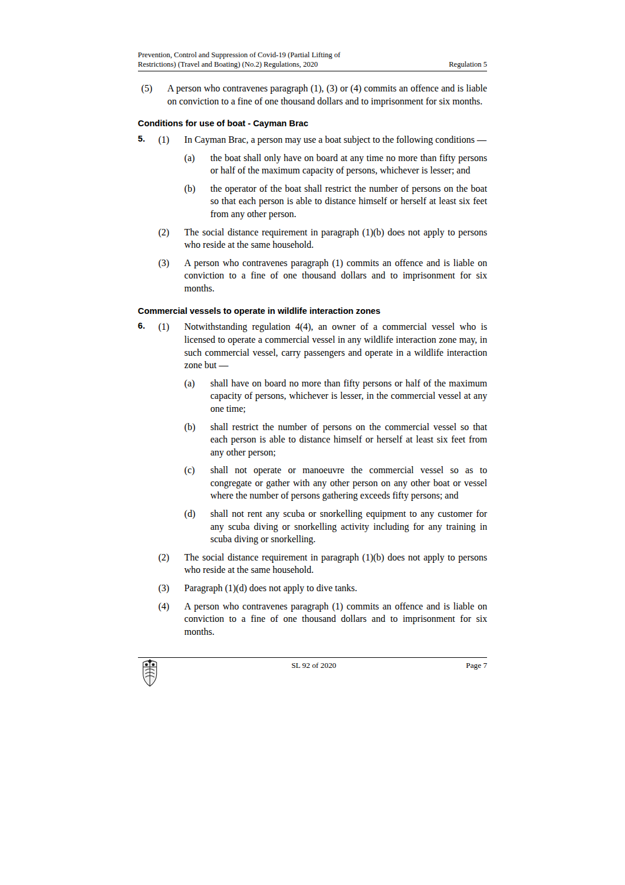Prevention, Control and Suppression of Covid-19 (Partial Lifting of
Restrictions) (Travel and Boating) (No.2) Regulations, 2020
Regulation 5
(5)
A person who contravenes paragraph (1), (3) or (4) commits an offence and is liable on conviction to a fine of one thousand dollars and to imprisonment for six months.
Conditions for use of boat - Cayman Brac
5.
(1)
In Cayman Brac, a person may use a boat subject to the following conditions —
(a)
the boat shall only have on board at any time no more than fifty persons or half of the maximum capacity of persons, whichever is lesser; and
(b)
the operator of the boat shall restrict the number of persons on the boat so that each person is able to distance himself or herself at least six feet from any other person.
(2)
The social distance requirement in paragraph (1)(b) does not apply to persons who reside at the same household.
(3)
A person who contravenes paragraph (1) commits an offence and is liable on conviction to a fine of one thousand dollars and to imprisonment for six months.
Commercial vessels to operate in wildlife interaction zones
6.
(1)
Notwithstanding regulation 4(4), an owner of a commercial vessel who is licensed to operate a commercial vessel in any wildlife interaction zone may, in such commercial vessel, carry passengers and operate in a wildlife interaction zone but —
(a)
shall have on board no more than fifty persons or half of the maximum capacity of persons, whichever is lesser, in the commercial vessel at any one time;
(b)
shall restrict the number of persons on the commercial vessel so that each person is able to distance himself or herself at least six feet from any other person;
(c)
shall not operate or manoeuvre the commercial vessel so as to congregate or gather with any other person on any other boat or vessel where the number of persons gathering exceeds fifty persons; and
(d)
shall not rent any scuba or snorkelling equipment to any customer for any scuba diving or snorkelling activity including for any training in scuba diving or snorkelling.
(2)
The social distance requirement in paragraph (1)(b) does not apply to persons who reside at the same household.
(3)
Paragraph (1)(d) does not apply to dive tanks.
(4)
A person who contravenes paragraph (1) commits an offence and is liable on conviction to a fine of one thousand dollars and to imprisonment for six months.
SL 92 of 2020
Page 7